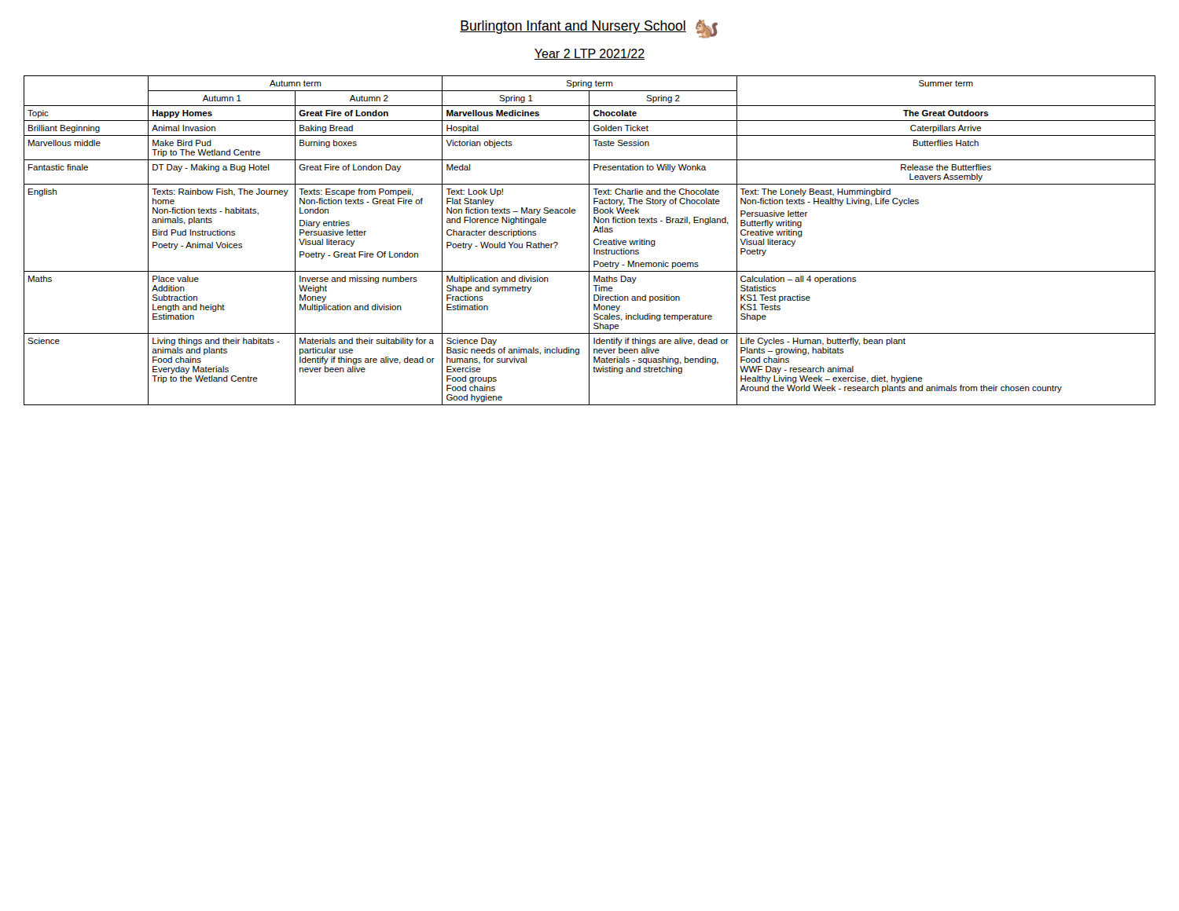Burlington Infant and Nursery School
🐿️
Year 2 LTP 2021/22
| | Autumn term | Spring term | Summer term |
| --- | --- | --- | --- |
| Autumn 1 | Autumn 2 | Spring 1 | Spring 2 |
| Topic | Happy Homes | Great Fire of London | Marvellous Medicines | Chocolate | The Great Outdoors |
| Brilliant Beginning | Animal Invasion | Baking Bread | Hospital | Golden Ticket | Caterpillars Arrive |
| Marvellous middle | Make Bird Pud Trip to The Wetland Centre | Burning boxes | Victorian objects | Taste Session | Butterflies Hatch |
| Fantastic finale | DT Day - Making a Bug Hotel | Great Fire of London Day | Medal | Presentation to Willy Wonka | Release the Butterflies Leavers Assembly |
| English | Texts: Rainbow Fish, The Journey home Non-fiction texts - habitats, animals, plants Bird Pud Instructions Poetry - Animal Voices | Texts: Escape from Pompeii, Non-fiction texts - Great Fire of London Diary entries Persuasive letter Visual literacy Poetry - Great Fire Of London | Text: Look Up! Flat Stanley Non fiction texts – Mary Seacole and Florence Nightingale Character descriptions Poetry - Would You Rather? | Text: Charlie and the Chocolate Factory, The Story of Chocolate Book Week Non fiction texts - Brazil, England, Atlas Creative writing Instructions Poetry - Mnemonic poems | Text: The Lonely Beast, Hummingbird Non-fiction texts - Healthy Living, Life Cycles Persuasive letter Butterfly writing Creative writing Visual literacy Poetry |
| Maths | Place value Addition Subtraction Length and height Estimation | Inverse and missing numbers Weight Money Multiplication and division | Multiplication and division Shape and symmetry Fractions Estimation | Maths Day Time Direction and position Money Scales, including temperature Shape | Calculation – all 4 operations Statistics KS1 Test practise KS1 Tests Shape |
| Science | Living things and their habitats - animals and plants Food chains Everyday Materials Trip to the Wetland Centre | Materials and their suitability for a particular use Identify if things are alive, dead or never been alive | Science Day Basic needs of animals, including humans, for survival Exercise Food groups Food chains Good hygiene | Identify if things are alive, dead or never been alive Materials - squashing, bending, twisting and stretching | Life Cycles - Human, butterfly, bean plant Plants – growing, habitats Food chains WWF Day - research animal Healthy Living Week – exercise, diet, hygiene Around the World Week - research plants and animals from their chosen country |